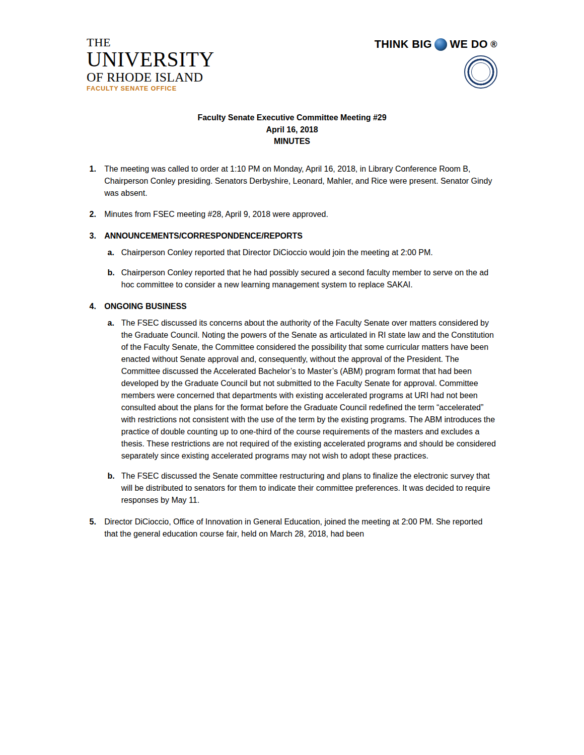THE
UNIVERSITY
OF RHODE ISLAND
FACULTY SENATE OFFICE
THINK BIG WE DO®
Faculty Senate Executive Committee Meeting #29 April 16, 2018 MINUTES
The meeting was called to order at 1:10 PM on Monday, April 16, 2018, in Library Conference Room B, Chairperson Conley presiding. Senators Derbyshire, Leonard, Mahler, and Rice were present. Senator Gindy was absent.
Minutes from FSEC meeting #28, April 9, 2018 were approved.
ANNOUNCEMENTS/CORRESPONDENCE/REPORTS
Chairperson Conley reported that Director DiCioccio would join the meeting at 2:00 PM.
Chairperson Conley reported that he had possibly secured a second faculty member to serve on the ad hoc committee to consider a new learning management system to replace SAKAI.
ONGOING BUSINESS
The FSEC discussed its concerns about the authority of the Faculty Senate over matters considered by the Graduate Council. Noting the powers of the Senate as articulated in RI state law and the Constitution of the Faculty Senate, the Committee considered the possibility that some curricular matters have been enacted without Senate approval and, consequently, without the approval of the President. The Committee discussed the Accelerated Bachelor’s to Master’s (ABM) program format that had been developed by the Graduate Council but not submitted to the Faculty Senate for approval. Committee members were concerned that departments with existing accelerated programs at URI had not been consulted about the plans for the format before the Graduate Council redefined the term “accelerated” with restrictions not consistent with the use of the term by the existing programs. The ABM introduces the practice of double counting up to one-third of the course requirements of the masters and excludes a thesis. These restrictions are not required of the existing accelerated programs and should be considered separately since existing accelerated programs may not wish to adopt these practices.
The FSEC discussed the Senate committee restructuring and plans to finalize the electronic survey that will be distributed to senators for them to indicate their committee preferences. It was decided to require responses by May 11.
Director DiCioccio, Office of Innovation in General Education, joined the meeting at 2:00 PM. She reported that the general education course fair, held on March 28, 2018, had been